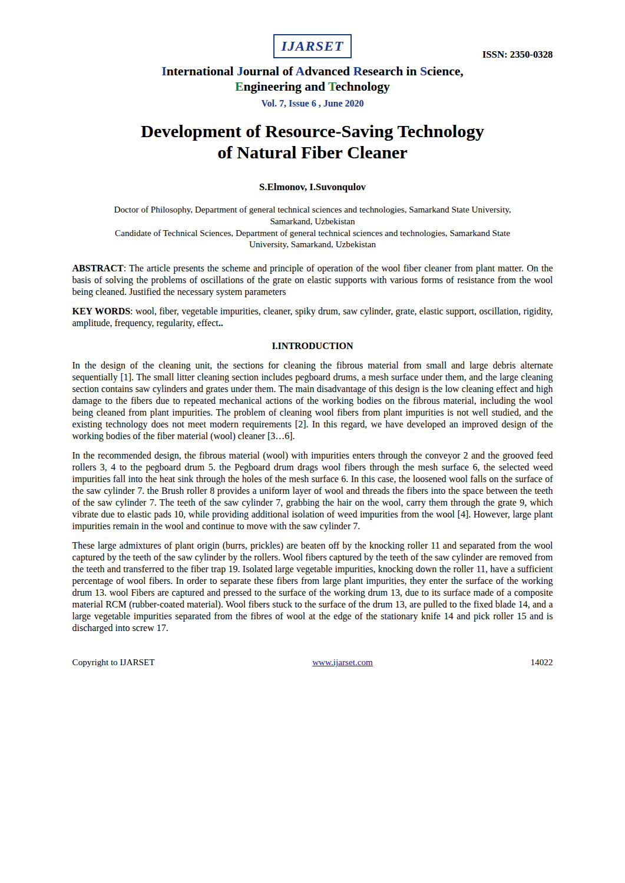IJARSET
ISSN: 2350-0328
International Journal of Advanced Research in Science,
Engineering and Technology
Vol. 7, Issue 6 , June 2020
Development of Resource-Saving Technology
of Natural Fiber Cleaner
S.Elmonov, I.Suvonqulov
Doctor of Philosophy, Department of general technical sciences and technologies, Samarkand State University,
Samarkand, Uzbekistan
Candidate of Technical Sciences, Department of general technical sciences and technologies, Samarkand State
University, Samarkand, Uzbekistan
ABSTRACT: The article presents the scheme and principle of operation of the wool fiber cleaner from plant matter. On the basis of solving the problems of oscillations of the grate on elastic supports with various forms of resistance from the wool being cleaned. Justified the necessary system parameters
KEY WORDS: wool, fiber, vegetable impurities, cleaner, spiky drum, saw cylinder, grate, elastic support, oscillation, rigidity, amplitude, frequency, regularity, effect..
I.INTRODUCTION
In the design of the cleaning unit, the sections for cleaning the fibrous material from small and large debris alternate sequentially [1]. The small litter cleaning section includes pegboard drums, a mesh surface under them, and the large cleaning section contains saw cylinders and grates under them. The main disadvantage of this design is the low cleaning effect and high damage to the fibers due to repeated mechanical actions of the working bodies on the fibrous material, including the wool being cleaned from plant impurities. The problem of cleaning wool fibers from plant impurities is not well studied, and the existing technology does not meet modern requirements [2]. In this regard, we have developed an improved design of the working bodies of the fiber material (wool) cleaner [3…6].
In the recommended design, the fibrous material (wool) with impurities enters through the conveyor 2 and the grooved feed rollers 3, 4 to the pegboard drum 5. the Pegboard drum drags wool fibers through the mesh surface 6, the selected weed impurities fall into the heat sink through the holes of the mesh surface 6. In this case, the loosened wool falls on the surface of the saw cylinder 7. the Brush roller 8 provides a uniform layer of wool and threads the fibers into the space between the teeth of the saw cylinder 7. The teeth of the saw cylinder 7, grabbing the hair on the wool, carry them through the grate 9, which vibrate due to elastic pads 10, while providing additional isolation of weed impurities from the wool [4]. However, large plant impurities remain in the wool and continue to move with the saw cylinder 7.
These large admixtures of plant origin (burrs, prickles) are beaten off by the knocking roller 11 and separated from the wool captured by the teeth of the saw cylinder by the rollers. Wool fibers captured by the teeth of the saw cylinder are removed from the teeth and transferred to the fiber trap 19. Isolated large vegetable impurities, knocking down the roller 11, have a sufficient percentage of wool fibers. In order to separate these fibers from large plant impurities, they enter the surface of the working drum 13. wool Fibers are captured and pressed to the surface of the working drum 13, due to its surface made of a composite material RCM (rubber-coated material). Wool fibers stuck to the surface of the drum 13, are pulled to the fixed blade 14, and a large vegetable impurities separated from the fibres of wool at the edge of the stationary knife 14 and pick roller 15 and is discharged into screw 17.
Copyright to IJARSET www.ijarset.com 14022